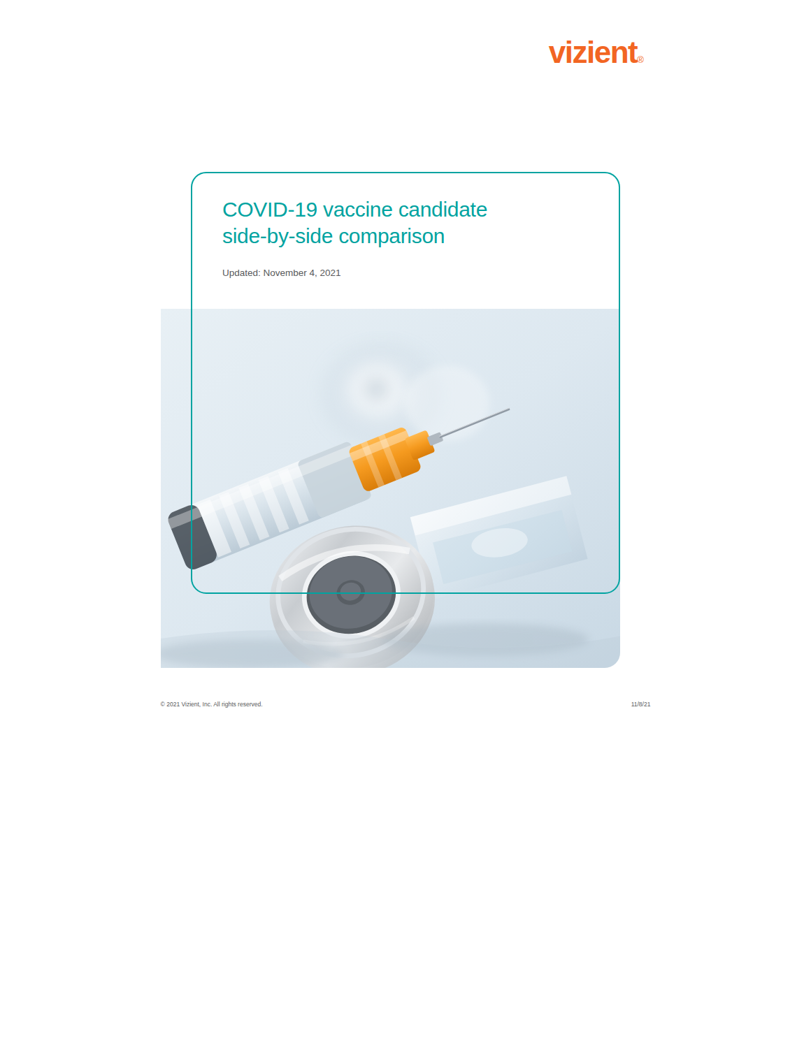vizient®
COVID-19 vaccine candidate
side-by-side comparison
Updated: November 4, 2021
© 2021 Vizient, Inc. All rights reserved.
11/8/21